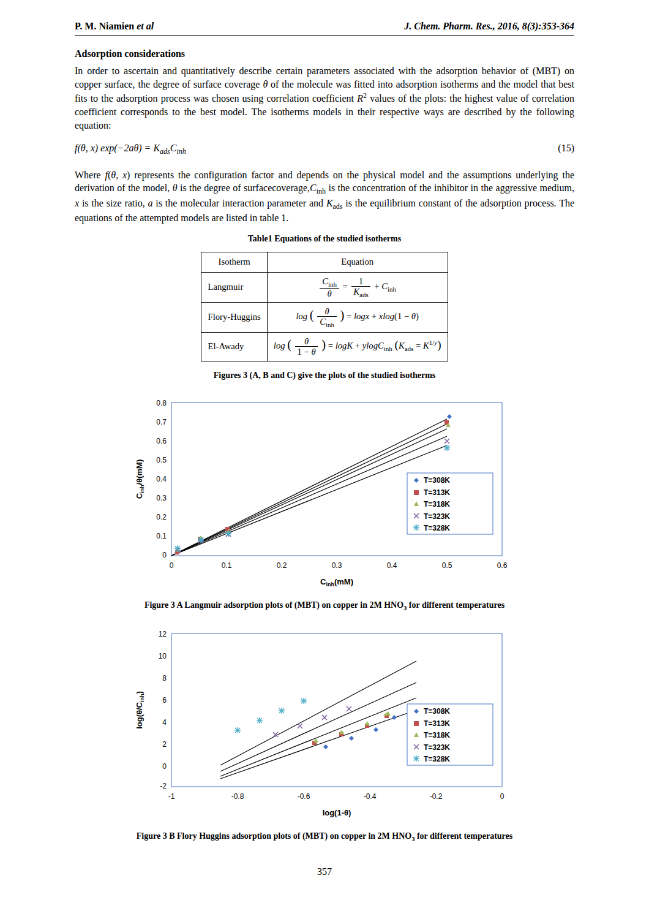P. M. Niamien et al
J. Chem. Pharm. Res., 2016, 8(3):353-364
Adsorption considerations
In order to ascertain and quantitatively describe certain parameters associated with the adsorption behavior of (MBT) on copper surface, the degree of surface coverage θ of the molecule was fitted into adsorption isotherms and the model that best fits to the adsorption process was chosen using correlation coefficient R2 values of the plots: the highest value of correlation coefficient corresponds to the best model. The isotherms models in their respective ways are described by the following equation:
f(θ, x) exp(−2aθ) = Kads Cinh
(15)
Where f(θ, x) represents the configuration factor and depends on the physical model and the assumptions underlying the derivation of the model, θ is the degree of surfacecoverage,Cinh is the concentration of the inhibitor in the aggressive medium, x is the size ratio, a is the molecular interaction parameter and Kads is the equilibrium constant of the adsorption process. The equations of the attempted models are listed in table 1.
Table1 Equations of the studied isotherms
| Isotherm | Equation |
| --- | --- |
| Langmuir | C inh θ = 1 K ads + C inh |
| Flory-Huggins | log ( θ C inh ) = log x + x log (1 − θ ) |
| El-Awady | log ( θ 1 − θ ) = log K + y log C inh ( K ads = K 1/ y ) |
Figures 3 (A, B and C) give the plots of the studied isotherms
0.8 0.7 0.6 0.5 0.4 0.3 0.2 0.1 0 0 0.1 0.2 0.3 0.4 0.5 0.6 Cinh(mM) Cinh/θ(mM) T=308K T=313K T=318K T=323K T=328K
Figure 3 A Langmuir adsorption plots of (MBT) on copper in 2M HNO3 for different temperatures
12 10 8 6 4 2 0 -2 -1 -0.8 -0.6 -0.4 -0.2 0 log(1-θ) log(θ/Cinh) T=308K T=313K T=318K T=323K T=328K
Figure 3 B Flory Huggins adsorption plots of (MBT) on copper in 2M HNO3 for different temperatures
357